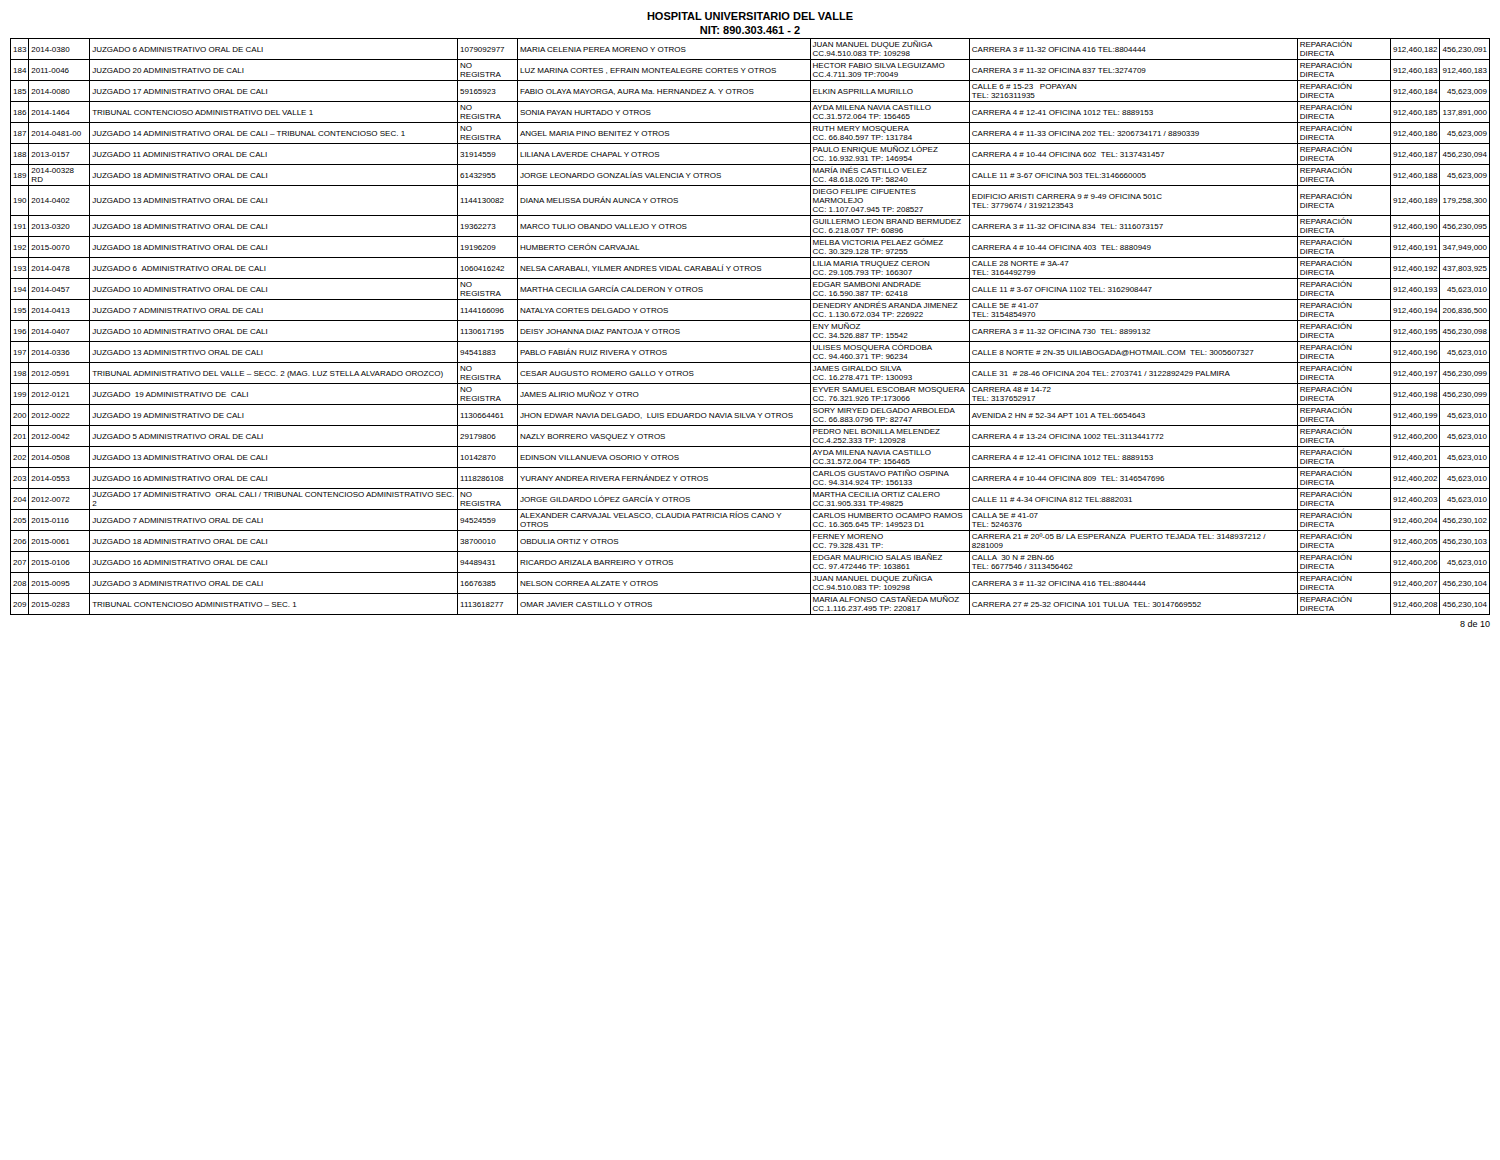HOSPITAL UNIVERSITARIO DEL VALLE
NIT: 890.303.461 - 2
| 183 | 2014-0380 | JUZGADO 6 ADMINISTRATIVO ORAL DE CALI | 1079092977 | MARIA CELENIA PEREA MORENO Y OTROS | JUAN MANUEL DUQUE ZUÑIGA CC.94.510.083 TP: 109298 | CARRERA 3 # 11-32 OFICINA 416 TEL:8804444 | REPARACIÓN DIRECTA | 912,460,182 | 456,230,091 |
| 184 | 2011-0046 | JUZGADO 20 ADMINISTRATIVO DE CALI | NO REGISTRA | LUZ MARINA CORTES , EFRAIN MONTEALEGRE CORTES Y OTROS | HECTOR FABIO SILVA LEGUIZAMO CC.4.711.309 TP:70049 | CARRERA 3 # 11-32 OFICINA 837 TEL:3274709 | REPARACIÓN DIRECTA | 912,460,183 | 912,460,183 |
| 185 | 2014-0080 | JUZGADO 17 ADMINISTRATIVO ORAL DE CALI | 59165923 | FABIO OLAYA MAYORGA, AURA Ma. HERNANDEZ A. Y OTROS | ELKIN ASPRILLA MURILLO | CALLE 6 # 15-23 POPAYAN TEL: 3216311935 | REPARACIÓN DIRECTA | 912,460,184 | 45,623,009 |
| 186 | 2014-1464 | TRIBUNAL CONTENCIOSO ADMINISTRATIVO DEL VALLE 1 | NO REGISTRA | SONIA PAYAN HURTADO Y OTROS | AYDA MILENA NAVIA CASTILLO CC.31.572.064 TP: 156465 | CARRERA 4 # 12-41 OFICINA 1012 TEL: 8889153 | REPARACIÓN DIRECTA | 912,460,185 | 137,891,000 |
| 187 | 2014-0481-00 | JUZGADO 14 ADMINISTRATIVO ORAL DE CALI – TRIBUNAL CONTENCIOSO SEC. 1 | NO REGISTRA | ANGEL MARIA PINO BENITEZ Y OTROS | RUTH MERY MOSQUERA CC. 66.840.597 TP: 131784 | CARRERA 4 # 11-33 OFICINA 202 TEL: 3206734171 / 8890339 | REPARACIÓN DIRECTA | 912,460,186 | 45,623,009 |
| 188 | 2013-0157 | JUZGADO 11 ADMINISTRATIVO ORAL DE CALI | 31914559 | LILIANA LAVERDE CHAPAL Y OTROS | PAULO ENRIQUE MUÑOZ LÓPEZ CC. 16.932.931 TP: 146954 | CARRERA 4 # 10-44 OFICINA 602 TEL: 3137431457 | REPARACIÓN DIRECTA | 912,460,187 | 456,230,094 |
| 189 | 2014-00328 RD | JUZGADO 18 ADMINISTRATIVO ORAL DE CALI | 61432955 | JORGE LEONARDO GONZALÍAS VALENCIA Y OTROS | MARÍA INÉS CASTILLO VELEZ CC. 48.618.026 TP: 58240 | CALLE 11 # 3-67 OFICINA 503 TEL:3146660005 | REPARACIÓN DIRECTA | 912,460,188 | 45,623,009 |
| 190 | 2014-0402 | JUZGADO 13 ADMINISTRATIVO ORAL DE CALI | 1144130082 | DIANA MELISSA DURÁN AUNCA Y OTROS | DIEGO FELIPE CIFUENTES MARMOLEJO CC: 1.107.047.945 TP: 208527 | EDIFICIO ARISTI CARRERA 9 # 9-49 OFICINA 501C TEL: 3779674 / 3192123543 | REPARACIÓN DIRECTA | 912,460,189 | 179,258,300 |
| 191 | 2013-0320 | JUZGADO 18 ADMINISTRATIVO ORAL DE CALI | 19362273 | MARCO TULIO OBANDO VALLEJO Y OTROS | GUILLERMO LEON BRAND BERMUDEZ CC. 6.218.057 TP: 60896 | CARRERA 3 # 11-32 OFICINA 834 TEL: 3116073157 | REPARACIÓN DIRECTA | 912,460,190 | 456,230,095 |
| 192 | 2015-0070 | JUZGADO 18 ADMINISTRATIVO ORAL DE CALI | 19196209 | HUMBERTO CERÓN CARVAJAL | MELBA VICTORIA PELAEZ GÓMEZ CC. 30.329.128 TP: 97255 | CARRERA 4 # 10-44 OFICINA 403 TEL: 8880949 | REPARACIÓN DIRECTA | 912,460,191 | 347,949,000 |
| 193 | 2014-0478 | JUZGADO 6 ADMINISTRATIVO ORAL DE CALI | 1060416242 | NELSA CARABALI, YILMER ANDRES VIDAL CARABALÍ Y OTROS | LILIA MARIA TRUQUEZ CERON CC. 29.105.793 TP: 166307 | CALLE 28 NORTE # 3A-47 TEL: 3164492799 | REPARACIÓN DIRECTA | 912,460,192 | 437,803,925 |
| 194 | 2014-0457 | JUZGADO 10 ADMINISTRATIVO ORAL DE CALI | NO REGISTRA | MARTHA CECILIA GARCÍA CALDERON Y OTROS | EDGAR SAMBONI ANDRADE CC. 16.590.387 TP: 62418 | CALLE 11 # 3-67 OFICINA 1102 TEL: 3162908447 | REPARACIÓN DIRECTA | 912,460,193 | 45,623,010 |
| 195 | 2014-0413 | JUZGADO 7 ADMINISTRATIVO ORAL DE CALI | 1144166096 | NATALYA CORTES DELGADO Y OTROS | DENEDRY ANDRÉS ARANDA JIMENEZ CC. 1.130.672.034 TP: 226922 | CALLE 5E # 41-07 TEL: 3154854970 | REPARACIÓN DIRECTA | 912,460,194 | 206,836,500 |
| 196 | 2014-0407 | JUZGADO 10 ADMINISTRATIVO ORAL DE CALI | 1130617195 | DEISY JOHANNA DIAZ PANTOJA Y OTROS | ENY MUÑOZ CC. 34.526.887 TP: 15542 | CARRERA 3 # 11-32 OFICINA 730 TEL: 8899132 | REPARACIÓN DIRECTA | 912,460,195 | 456,230,098 |
| 197 | 2014-0336 | JUZGADO 13 ADMINISTRTIVO ORAL DE CALI | 94541883 | PABLO FABIÁN RUIZ RIVERA Y OTROS | ULISES MOSQUERA CÓRDOBA CC. 94.460.371 TP: 96234 | CALLE 8 NORTE # 2N-35 UILIABOGADA@HOTMAIL.COM TEL: 3005607327 | REPARACIÓN DIRECTA | 912,460,196 | 45,623,010 |
| 198 | 2012-0591 | TRIBUNAL ADMINISTRATIVO DEL VALLE – SECC. 2 (MAG. LUZ STELLA ALVARADO OROZCO) | NO REGISTRA | CESAR AUGUSTO ROMERO GALLO Y OTROS | JAMES GIRALDO SILVA CC. 16.278.471 TP: 130093 | CALLE 31 # 28-46 OFICINA 204 TEL: 2703741 / 3122892429 PALMIRA | REPARACIÓN DIRECTA | 912,460,197 | 456,230,099 |
| 199 | 2012-0121 | JUZGADO 19 ADMINISTRATIVO DE CALI | NO REGISTRA | JAMES ALIRIO MUÑOZ Y OTRO | EYVER SAMUEL ESCOBAR MOSQUERA CC. 76.321.926 TP:173066 | CARRERA 48 # 14-72 TEL: 3137652917 | REPARACIÓN DIRECTA | 912,460,198 | 456,230,099 |
| 200 | 2012-0022 | JUZGADO 19 ADMINISTRATIVO DE CALI | 1130664461 | JHON EDWAR NAVIA DELGADO, LUIS EDUARDO NAVIA SILVA Y OTROS | SORY MIRYED DELGADO ARBOLEDA CC. 66.883.0796 TP: 82747 | AVENIDA 2 HN # 52-34 APT 101 A TEL:6654643 | REPARACIÓN DIRECTA | 912,460,199 | 45,623,010 |
| 201 | 2012-0042 | JUZGADO 5 ADMINISTRATIVO ORAL DE CALI | 29179806 | NAZLY BORRERO VASQUEZ Y OTROS | PEDRO NEL BONILLA MELENDEZ CC.4.252.333 TP: 120928 | CARRERA 4 # 13-24 OFICINA 1002 TEL:3113441772 | REPARACIÓN DIRECTA | 912,460,200 | 45,623,010 |
| 202 | 2014-0508 | JUZGADO 13 ADMINISTRATIVO ORAL DE CALI | 10142870 | EDINSON VILLANUEVA OSORIO Y OTROS | AYDA MILENA NAVIA CASTILLO CC.31.572.064 TP: 156465 | CARRERA 4 # 12-41 OFICINA 1012 TEL: 8889153 | REPARACIÓN DIRECTA | 912,460,201 | 45,623,010 |
| 203 | 2014-0553 | JUZGADO 16 ADMINISTRATIVO ORAL DE CALI | 1118286108 | YURANY ANDREA RIVERA FERNÁNDEZ Y OTROS | CARLOS GUSTAVO PATIÑO OSPINA CC. 94.314.924 TP: 156133 | CARRERA 4 # 10-44 OFICINA 809 TEL: 3146547696 | REPARACIÓN DIRECTA | 912,460,202 | 45,623,010 |
| 204 | 2012-0072 | JUZGADO 17 ADMINISTRATIVO ORAL CALI / TRIBUNAL CONTENCIOSO ADMINISTRATIVO SEC. 2 | NO REGISTRA | JORGE GILDARDO LÓPEZ GARCÍA Y OTROS | MARTHA CECILIA ORTIZ CALERO CC.31.905.331 TP:49825 | CALLE 11 # 4-34 OFICINA 812 TEL:8882031 | REPARACIÓN DIRECTA | 912,460,203 | 45,623,010 |
| 205 | 2015-0116 | JUZGADO 7 ADMINISTRATIVO ORAL DE CALI | 94524559 | ALEXANDER CARVAJAL VELASCO, CLAUDIA PATRICIA RÍOS CANO Y OTROS | CARLOS HUMBERTO OCAMPO RAMOS CC. 16.365.645 TP: 149523 D1 | CALLA 5E # 41-07 TEL: 5246376 | REPARACIÓN DIRECTA | 912,460,204 | 456,230,102 |
| 206 | 2015-0061 | JUZGADO 18 ADMINISTRATIVO ORAL DE CALI | 38700010 | OBDULIA ORTIZ Y OTROS | FERNEY MORENO CC. 79.328.431 TP: | CARRERA 21 # 20º-05 B/ LA ESPERANZA PUERTO TEJADA TEL: 3148937212 / 8281009 | REPARACIÓN DIRECTA | 912,460,205 | 456,230,103 |
| 207 | 2015-0106 | JUZGADO 16 ADMINISTRATIVO ORAL DE CALI | 94489431 | RICARDO ARIZALA BARREIRO Y OTROS | EDGAR MAURICIO SALAS IBAÑEZ CC. 97.472446 TP: 163861 | CALLA 30 N # 2BN-66 TEL: 6677546 / 3113456462 | REPARACIÓN DIRECTA | 912,460,206 | 45,623,010 |
| 208 | 2015-0095 | JUZGADO 3 ADMINISTRATIVO ORAL DE CALI | 16676385 | NELSON CORREA ALZATE Y OTROS | JUAN MANUEL DUQUE ZUÑIGA CC.94.510.083 TP: 109298 | CARRERA 3 # 11-32 OFICINA 416 TEL:8804444 | REPARACIÓN DIRECTA | 912,460,207 | 456,230,104 |
| 209 | 2015-0283 | TRIBUNAL CONTENCIOSO ADMINISTRATIVO – SEC. 1 | 1113618277 | OMAR JAVIER CASTILLO Y OTROS | MARIA ALFONSO CASTAÑEDA MUÑOZ CC.1.116.237.495 TP: 220817 | CARRERA 27 # 25-32 OFICINA 101 TULUA TEL: 30147669552 | REPARACIÓN DIRECTA | 912,460,208 | 456,230,104 |
8 de 10